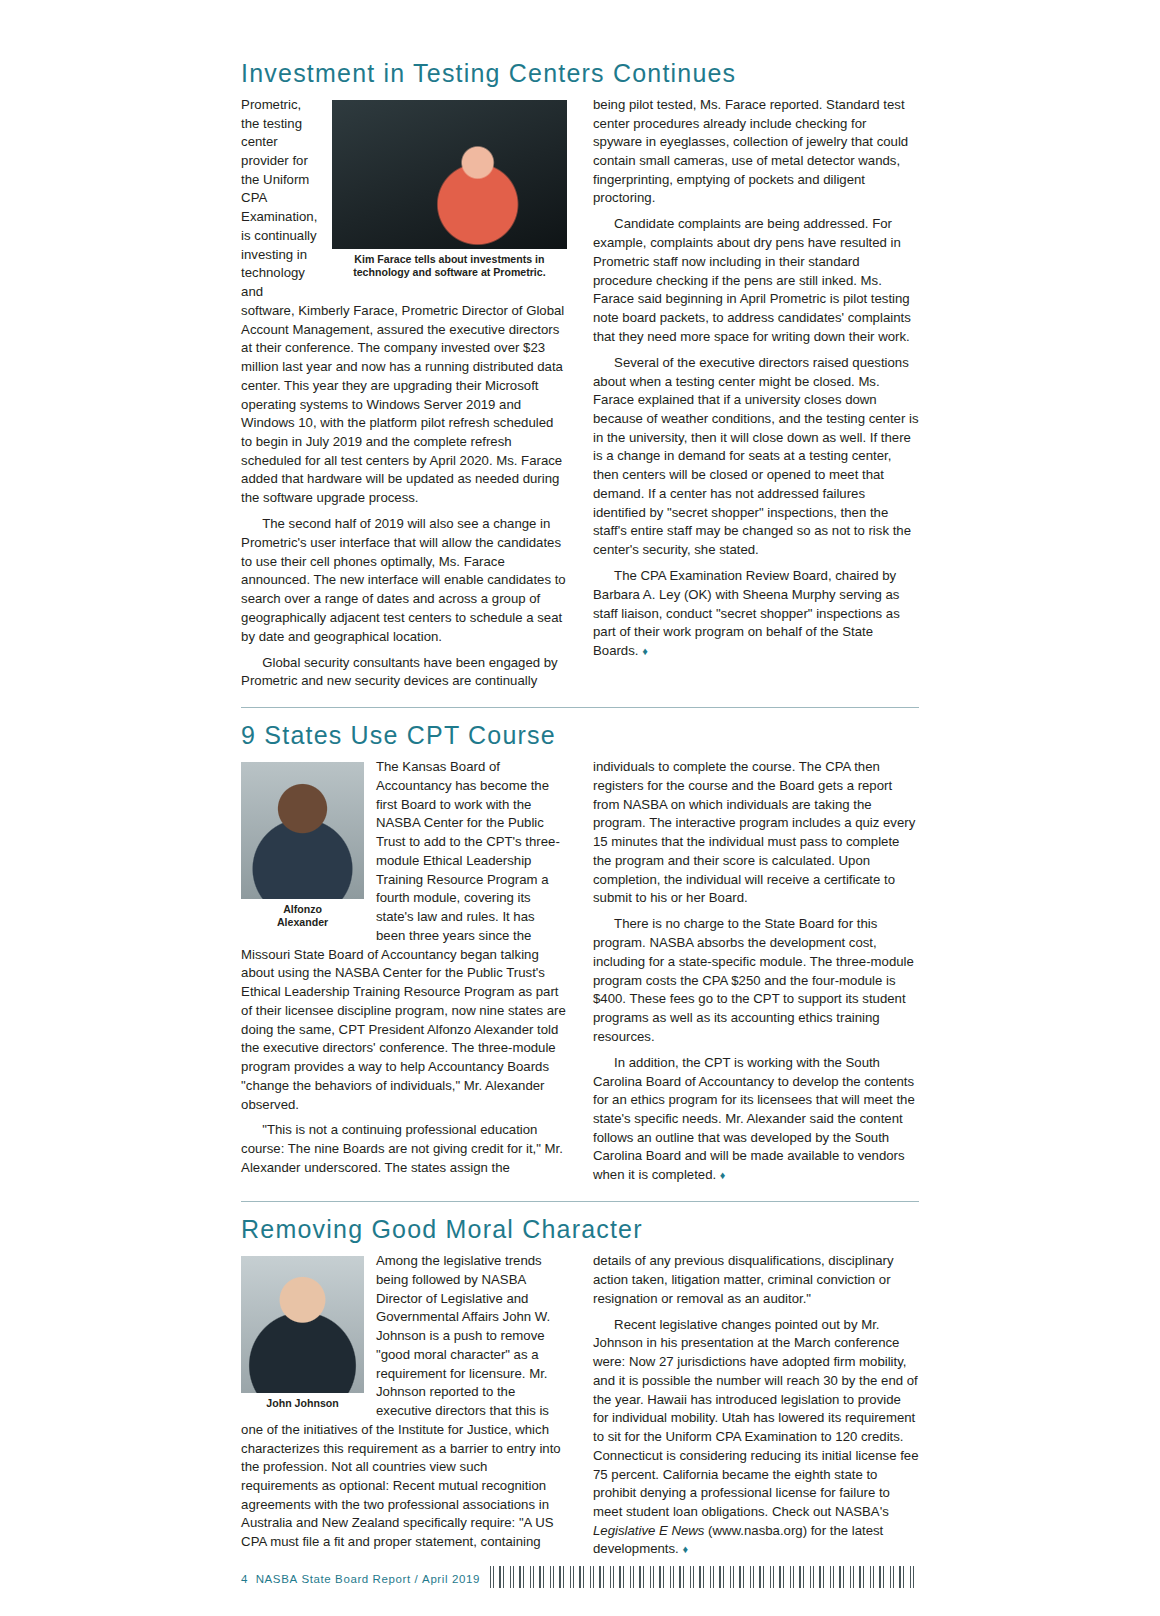Investment in Testing Centers Continues
Kim Farace tells about investments in technology and software at Prometric.
Prometric, the testing center provider for the Uniform CPA Examination, is continually investing in technology and software, Kimberly Farace, Prometric Director of Global Account Management, assured the executive directors at their conference. The company invested over $23 million last year and now has a running distributed data center. This year they are upgrading their Microsoft operating systems to Windows Server 2019 and Windows 10, with the platform pilot refresh scheduled to begin in July 2019 and the complete refresh scheduled for all test centers by April 2020. Ms. Farace added that hardware will be updated as needed during the software upgrade process.
The second half of 2019 will also see a change in Prometric's user interface that will allow the candidates to use their cell phones optimally, Ms. Farace announced. The new interface will enable candidates to search over a range of dates and across a group of geographically adjacent test centers to schedule a seat by date and geographical location.
Global security consultants have been engaged by Prometric and new security devices are continually being pilot tested, Ms. Farace reported. Standard test center procedures already include checking for spyware in eyeglasses, collection of jewelry that could contain small cameras, use of metal detector wands, fingerprinting, emptying of pockets and diligent proctoring.
Candidate complaints are being addressed. For example, complaints about dry pens have resulted in Prometric staff now including in their standard procedure checking if the pens are still inked. Ms. Farace said beginning in April Prometric is pilot testing note board packets, to address candidates' complaints that they need more space for writing down their work.
Several of the executive directors raised questions about when a testing center might be closed. Ms. Farace explained that if a university closes down because of weather conditions, and the testing center is in the university, then it will close down as well. If there is a change in demand for seats at a testing center, then centers will be closed or opened to meet that demand. If a center has not addressed failures identified by "secret shopper" inspections, then the staff's entire staff may be changed so as not to risk the center's security, she stated.
The CPA Examination Review Board, chaired by Barbara A. Ley (OK) with Sheena Murphy serving as staff liaison, conduct "secret shopper" inspections as part of their work program on behalf of the State Boards. ♦
9 States Use CPT Course
Alfonzo
Alexander
The Kansas Board of Accountancy has become the first Board to work with the NASBA Center for the Public Trust to add to the CPT's three-module Ethical Leadership Training Resource Program a fourth module, covering its state's law and rules. It has been three years since the Missouri State Board of Accountancy began talking about using the NASBA Center for the Public Trust's Ethical Leadership Training Resource Program as part of their licensee discipline program, now nine states are doing the same, CPT President Alfonzo Alexander told the executive directors' conference. The three-module program provides a way to help Accountancy Boards "change the behaviors of individuals," Mr. Alexander observed.
"This is not a continuing professional education course: The nine Boards are not giving credit for it," Mr. Alexander underscored. The states assign the individuals to complete the course. The CPA then registers for the course and the Board gets a report from NASBA on which individuals are taking the program. The interactive program includes a quiz every 15 minutes that the individual must pass to complete the program and their score is calculated. Upon completion, the individual will receive a certificate to submit to his or her Board.
There is no charge to the State Board for this program. NASBA absorbs the development cost, including for a state-specific module. The three-module program costs the CPA $250 and the four-module is $400. These fees go to the CPT to support its student programs as well as its accounting ethics training resources.
In addition, the CPT is working with the South Carolina Board of Accountancy to develop the contents for an ethics program for its licensees that will meet the state's specific needs. Mr. Alexander said the content follows an outline that was developed by the South Carolina Board and will be made available to vendors when it is completed. ♦
Removing Good Moral Character
John Johnson
Among the legislative trends being followed by NASBA Director of Legislative and Governmental Affairs John W. Johnson is a push to remove "good moral character" as a requirement for licensure. Mr. Johnson reported to the executive directors that this is one of the initiatives of the Institute for Justice, which characterizes this requirement as a barrier to entry into the profession. Not all countries view such requirements as optional: Recent mutual recognition agreements with the two professional associations in Australia and New Zealand specifically require: "A US CPA must file a fit and proper statement, containing details of any previous disqualifications, disciplinary action taken, litigation matter, criminal conviction or resignation or removal as an auditor."
Recent legislative changes pointed out by Mr. Johnson in his presentation at the March conference were: Now 27 jurisdictions have adopted firm mobility, and it is possible the number will reach 30 by the end of the year. Hawaii has introduced legislation to provide for individual mobility. Utah has lowered its requirement to sit for the Uniform CPA Examination to 120 credits. Connecticut is considering reducing its initial license fee 75 percent. California became the eighth state to prohibit denying a professional license for failure to meet student loan obligations. Check out NASBA's Legislative E News (www.nasba.org) for the latest developments. ♦
4 NASBA State Board Report / April 2019